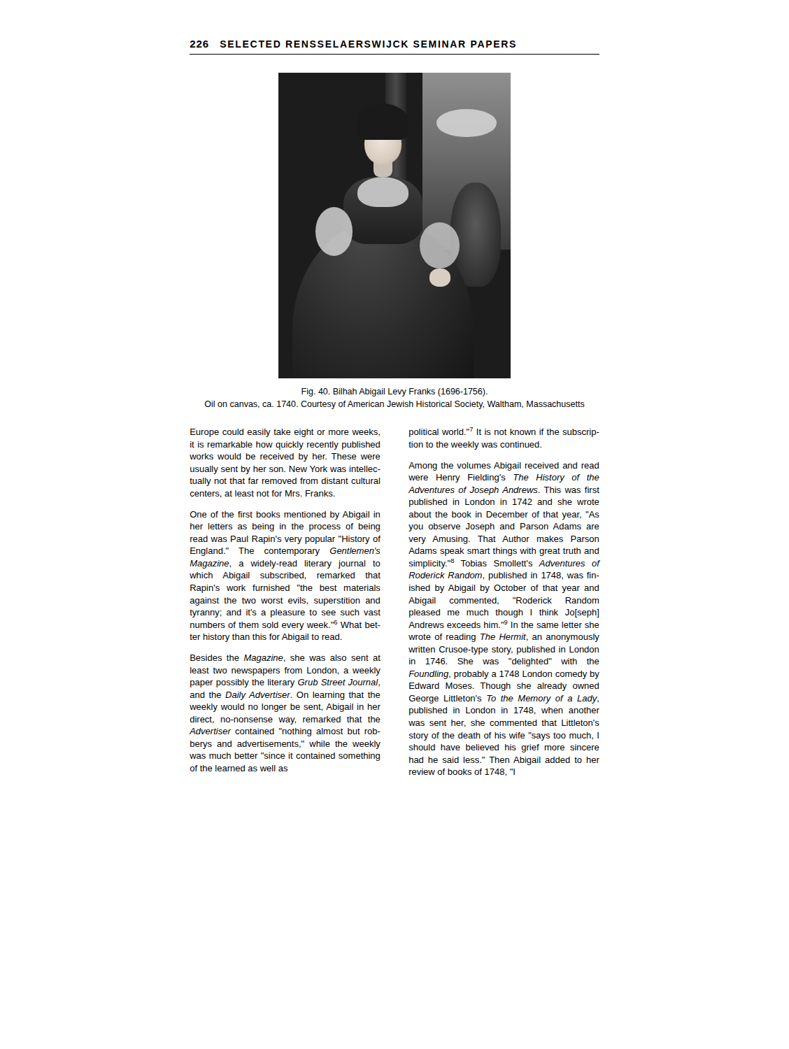226 Selected Rensselaerswijck Seminar Papers
Fig. 40. Bilhah Abigail Levy Franks (1696-1756).
Oil on canvas, ca. 1740. Courtesy of American Jewish Historical Society, Waltham, Massachusetts
Europe could easily take eight or more weeks, it is remarkable how quickly recently published works would be received by her. These were usually sent by her son. New York was intellectually not that far removed from distant cultural centers, at least not for Mrs. Franks.
One of the first books mentioned by Abigail in her letters as being in the process of being read was Paul Rapin's very popular "History of England." The contemporary Gentlemen's Magazine, a widely-read literary journal to which Abigail subscribed, remarked that Rapin's work furnished "the best materials against the two worst evils, superstition and tyranny; and it's a pleasure to see such vast numbers of them sold every week."6 What better history than this for Abigail to read.
Besides the Magazine, she was also sent at least two newspapers from London, a weekly paper possibly the literary Grub Street Journal, and the Daily Advertiser. On learning that the weekly would no longer be sent, Abigail in her direct, no-nonsense way, remarked that the Advertiser contained "nothing almost but robberys and advertisements," while the weekly was much better "since it contained something of the learned as well as
political world."7 It is not known if the subscription to the weekly was continued.
Among the volumes Abigail received and read were Henry Fielding's The History of the Adventures of Joseph Andrews. This was first published in London in 1742 and she wrote about the book in December of that year, "As you observe Joseph and Parson Adams are very Amusing. That Author makes Parson Adams speak smart things with great truth and simplicity."8 Tobias Smollett's Adventures of Roderick Random, published in 1748, was finished by Abigail by October of that year and Abigail commented, "Roderick Random pleased me much though I think Jo[seph] Andrews exceeds him."9 In the same letter she wrote of reading The Hermit, an anonymously written Crusoe-type story, published in London in 1746. She was "delighted" with the Foundling, probably a 1748 London comedy by Edward Moses. Though she already owned George Littleton's To the Memory of a Lady, published in London in 1748, when another was sent her, she commented that Littleton's story of the death of his wife "says too much, I should have believed his grief more sincere had he said less." Then Abigail added to her review of books of 1748, "I